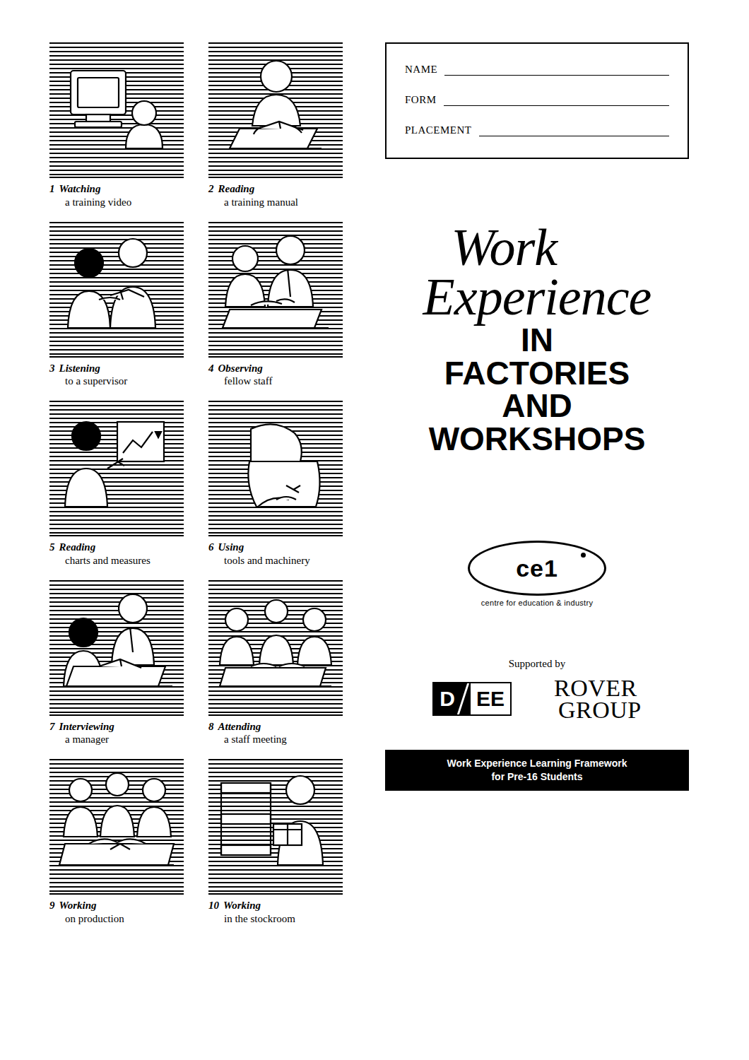1 Watching a training video
2 Reading a training manual
3 Listening to a supervisor
4 Observing fellow staff
5 Reading charts and measures
6 Using tools and machinery
7 Interviewing a manager
8 Attending a staff meeting
9 Working on production
10 Working in the stockroom
NAME
FORM
PLACEMENT
Work Experience
IN
FACTORIES
AND
WORKSHOPS
ce1
centre for education & industry
Supported by
D EE
ROVER GROUP
Work Experience Learning Framework
for Pre-16 Students